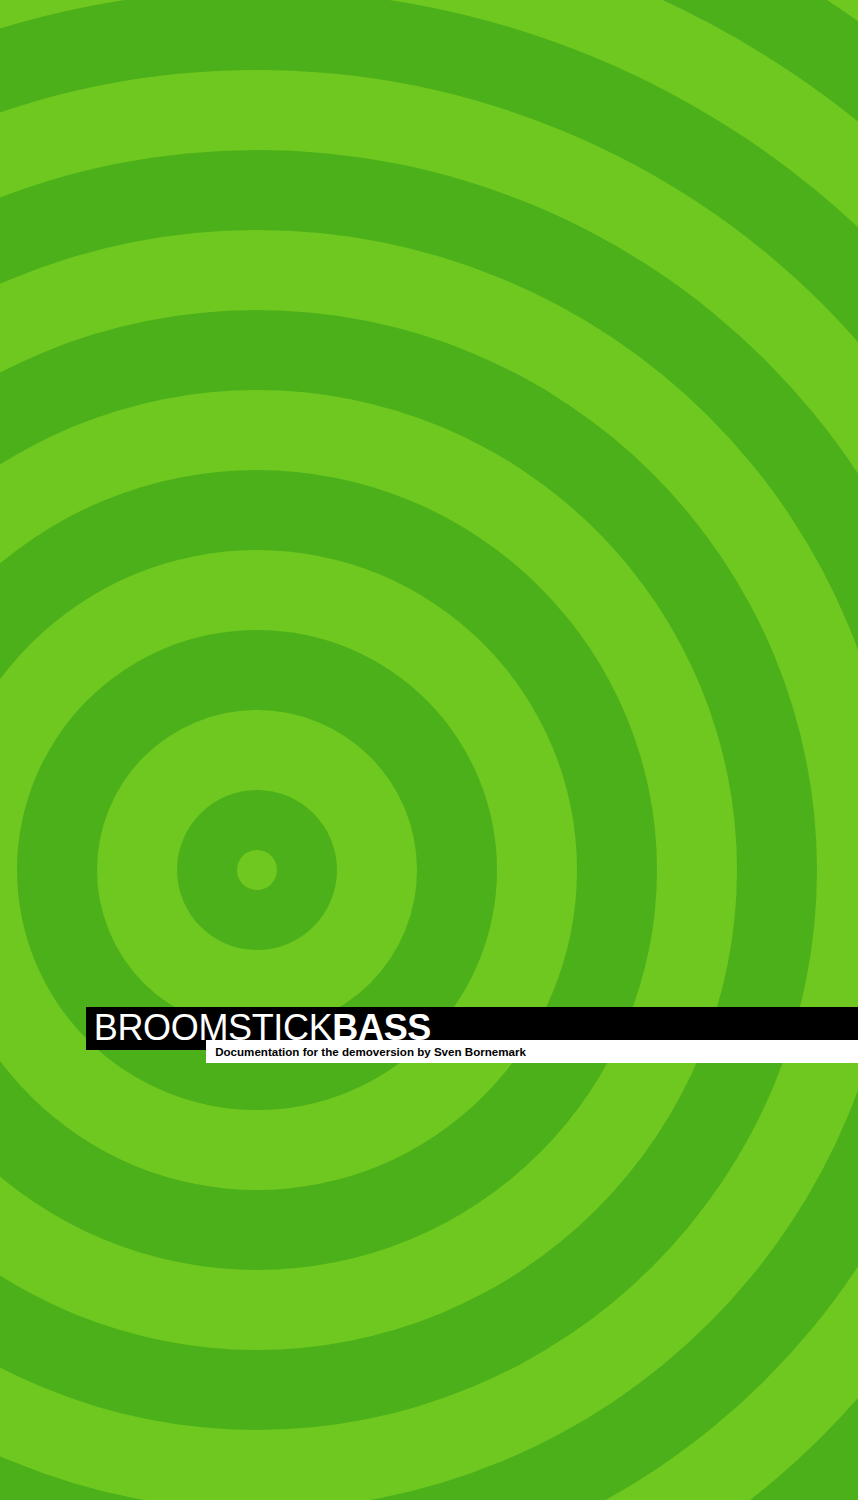BROOMSTICKBASS
Documentation for the demoversion by Sven Bornemark